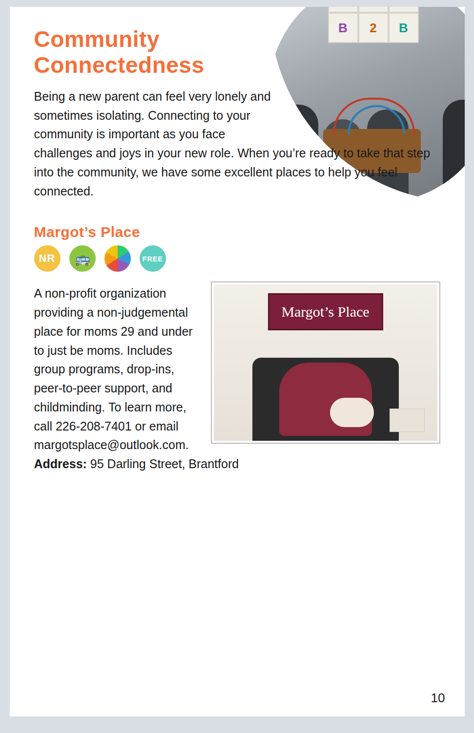E
1
A
B
2
B
Community
Connectedness
Being a new parent can feel very lonely and sometimes isolating. Connecting to your community is important as you face challenges and joys in your new role. When you’re ready to take that step into the community, we have some excellent places to help you feel connected.
Margot’s Place
NR
🚌
FREE
Margot’s Place
A non-profit organization providing a non-judgemental place for moms 29 and under to just be moms. Includes group programs, drop-ins, peer-to-peer support, and childminding. To learn more, call 226-208-7401 or email margotsplace@outlook.com.
Address: 95 Darling Street, Brantford
10